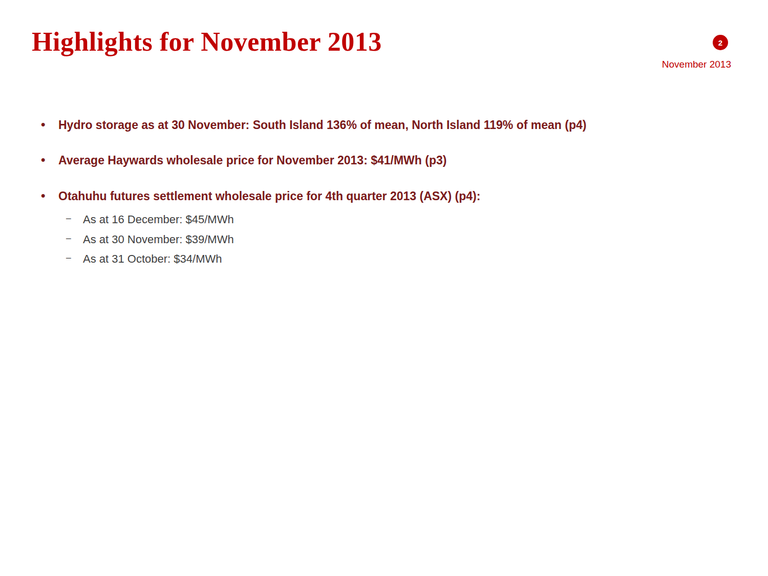Highlights for November 2013
2
November 2013
Hydro storage as at 30 November: South Island 136% of mean, North Island 119% of mean (p4)
Average Haywards wholesale price for November 2013: $41/MWh (p3)
Otahuhu futures settlement wholesale price for 4th quarter 2013 (ASX) (p4):
As at 16 December: $45/MWh
As at 30 November: $39/MWh
As at 31 October: $34/MWh